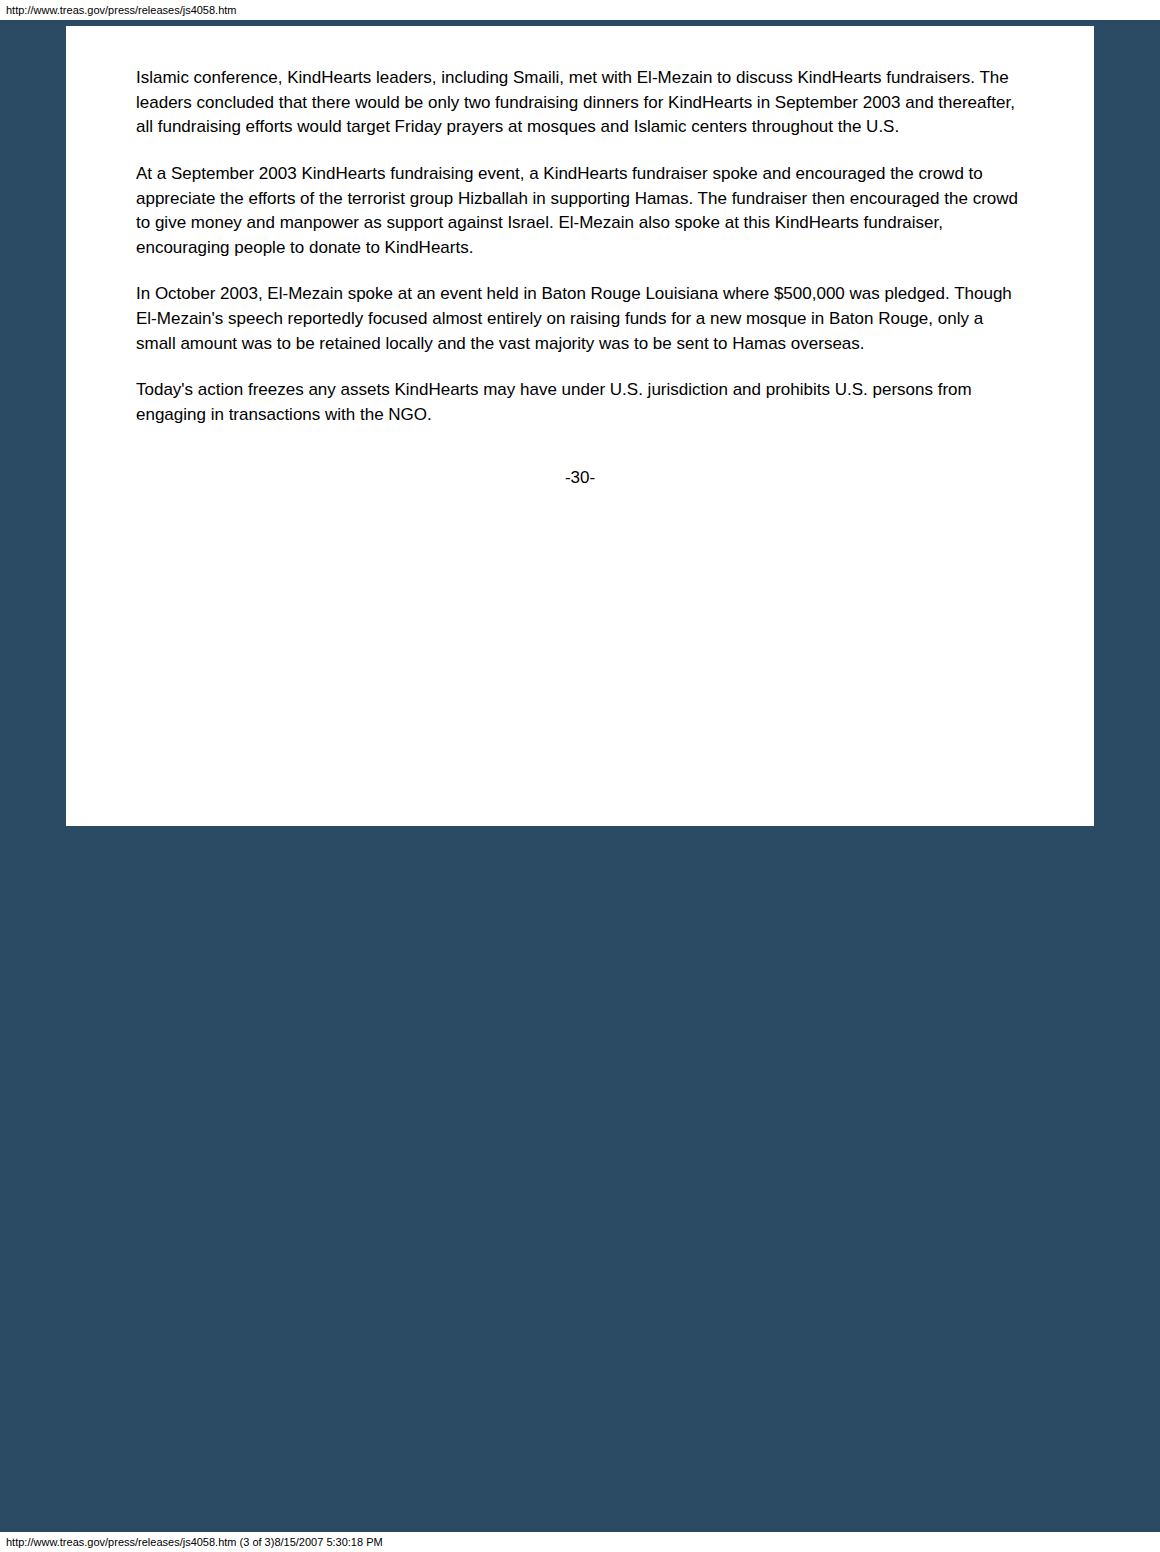http://www.treas.gov/press/releases/js4058.htm
Islamic conference, KindHearts leaders, including Smaili, met with El-Mezain to discuss KindHearts fundraisers. The leaders concluded that there would be only two fundraising dinners for KindHearts in September 2003 and thereafter, all fundraising efforts would target Friday prayers at mosques and Islamic centers throughout the U.S.
At a September 2003 KindHearts fundraising event, a KindHearts fundraiser spoke and encouraged the crowd to appreciate the efforts of the terrorist group Hizballah in supporting Hamas. The fundraiser then encouraged the crowd to give money and manpower as support against Israel. El-Mezain also spoke at this KindHearts fundraiser, encouraging people to donate to KindHearts.
In October 2003, El-Mezain spoke at an event held in Baton Rouge Louisiana where $500,000 was pledged. Though El-Mezain's speech reportedly focused almost entirely on raising funds for a new mosque in Baton Rouge, only a small amount was to be retained locally and the vast majority was to be sent to Hamas overseas.
Today's action freezes any assets KindHearts may have under U.S. jurisdiction and prohibits U.S. persons from engaging in transactions with the NGO.
-30-
http://www.treas.gov/press/releases/js4058.htm (3 of 3)8/15/2007 5:30:18 PM